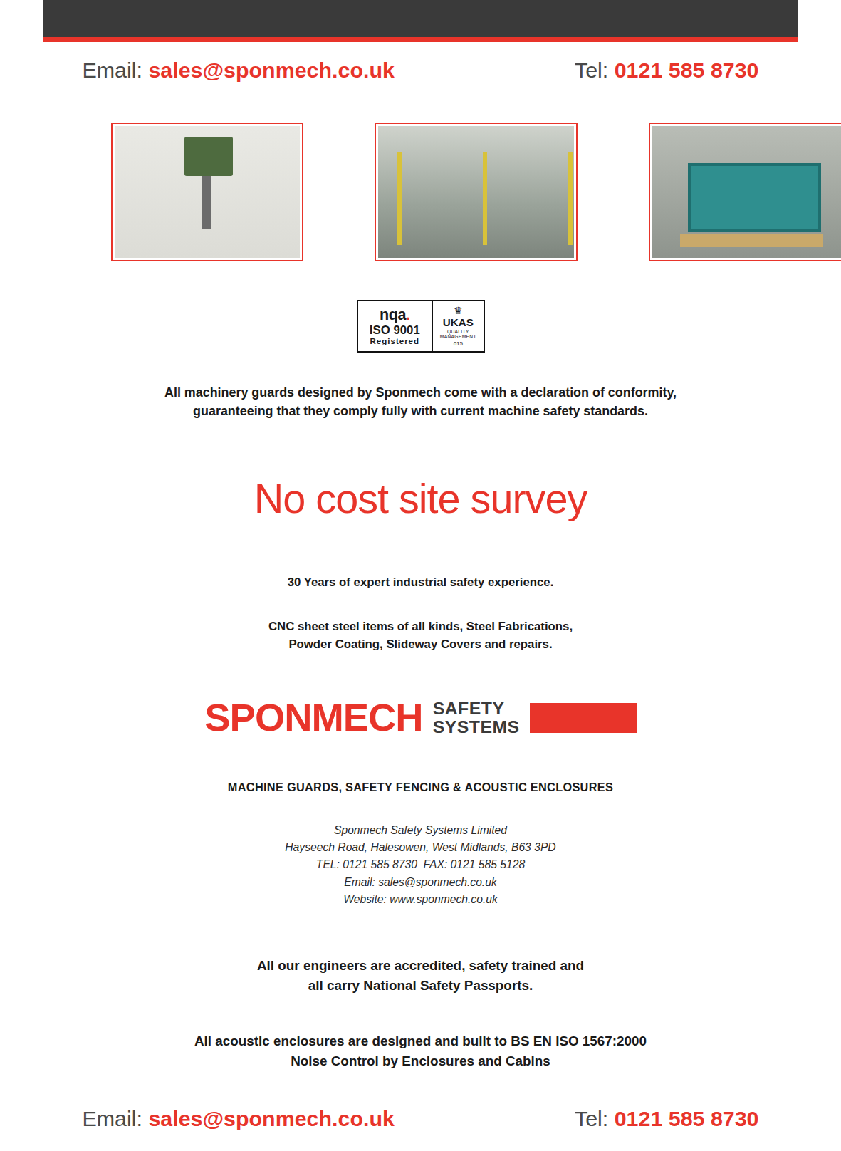Email: sales@sponmech.co.uk
Tel: 0121 585 8730
nqa.
ISO 9001
Registered
♛
UKAS
QUALITY
MANAGEMENT
015
All machinery guards designed by Sponmech come with a declaration of conformity,
guaranteeing that they comply fully with current machine safety standards.
No cost site survey
30 Years of expert industrial safety experience.
CNC sheet steel items of all kinds, Steel Fabrications,
Powder Coating, Slideway Covers and repairs.
SPONMECH
SAFETY
SYSTEMS
MACHINE GUARDS, SAFETY FENCING & ACOUSTIC ENCLOSURES
Sponmech Safety Systems Limited
Hayseech Road, Halesowen, West Midlands, B63 3PD
TEL: 0121 585 8730 FAX: 0121 585 5128
Email: sales@sponmech.co.uk
Website: www.sponmech.co.uk
All our engineers are accredited, safety trained and
all carry National Safety Passports.
All acoustic enclosures are designed and built to BS EN ISO 1567:2000
Noise Control by Enclosures and Cabins
Email: sales@sponmech.co.uk
Tel: 0121 585 8730